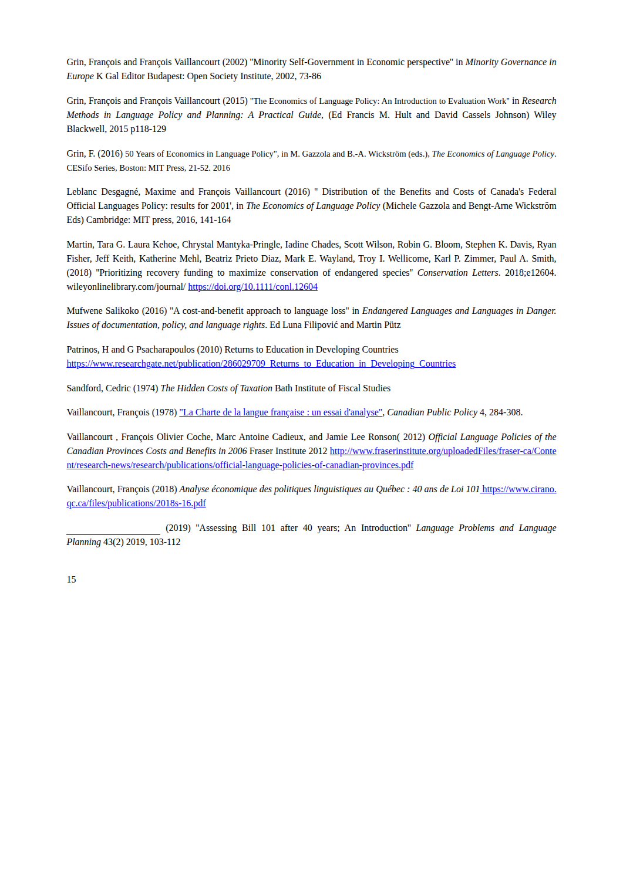Grin, François and François Vaillancourt (2002) ''Minority Self-Government in Economic perspective'' in Minority Governance in Europe K Gal Editor Budapest: Open Society Institute, 2002, 73-86
Grin, François and François Vaillancourt (2015) ''The Economics of Language Policy: An Introduction to Evaluation Work'' in Research Methods in Language Policy and Planning: A Practical Guide, (Ed Francis M. Hult and David Cassels Johnson) Wiley Blackwell, 2015 p118-129
Grin, F. (2016) 50 Years of Economics in Language Policy", in M. Gazzola and B.-A. Wickström (eds.), The Economics of Language Policy. CESifo Series, Boston: MIT Press, 21-52. 2016
Leblanc Desgagné, Maxime and François Vaillancourt (2016) '' Distribution of the Benefits and Costs of Canada's Federal Official Languages Policy: results for 2001', in The Economics of Language Policy (Michele Gazzola and Bengt-Arne Wickstrõm Eds) Cambridge: MIT press, 2016, 141-164
Martin, Tara G. Laura Kehoe, Chrystal Mantyka-Pringle, Iadine Chades, Scott Wilson, Robin G. Bloom, Stephen K. Davis, Ryan Fisher, Jeff Keith, Katherine Mehl, Beatriz Prieto Diaz, Mark E. Wayland, Troy I. Wellicome, Karl P. Zimmer, Paul A. Smith, (2018) ''Prioritizing recovery funding to maximize conservation of endangered species'' Conservation Letters. 2018;e12604. wileyonlinelibrary.com/journal/ https://doi.org/10.1111/conl.12604
Mufwene Salikoko (2016) ''A cost-and-benefit approach to language loss'' in Endangered Languages and Languages in Danger. Issues of documentation, policy, and language rights. Ed Luna Filipović and Martin Pütz
Patrinos, H and G Psacharapoulos (2010) Returns to Education in Developing Countries
https://www.researchgate.net/publication/286029709_Returns_to_Education_in_Developing_Countries
Sandford, Cedric (1974) The Hidden Costs of Taxation Bath Institute of Fiscal Studies
Vaillancourt, François (1978) "La Charte de la langue française : un essai d'analyse", Canadian Public Policy 4, 284-308.
Vaillancourt , François Olivier Coche, Marc Antoine Cadieux, and Jamie Lee Ronson( 2012) Official Language Policies of the Canadian Provinces Costs and Benefits in 2006 Fraser Institute 2012 http://www.fraserinstitute.org/uploadedFiles/fraser-ca/Content/research-news/research/publications/official-language-policies-of-canadian-provinces.pdf
Vaillancourt, François (2018) Analyse économique des politiques linguistiques au Québec : 40 ans de Loi 101 https://www.cirano.qc.ca/files/publications/2018s-16.pdf
(2019) ''Assessing Bill 101 after 40 years; An Introduction'' Language Problems and Language Planning 43(2) 2019, 103-112
15